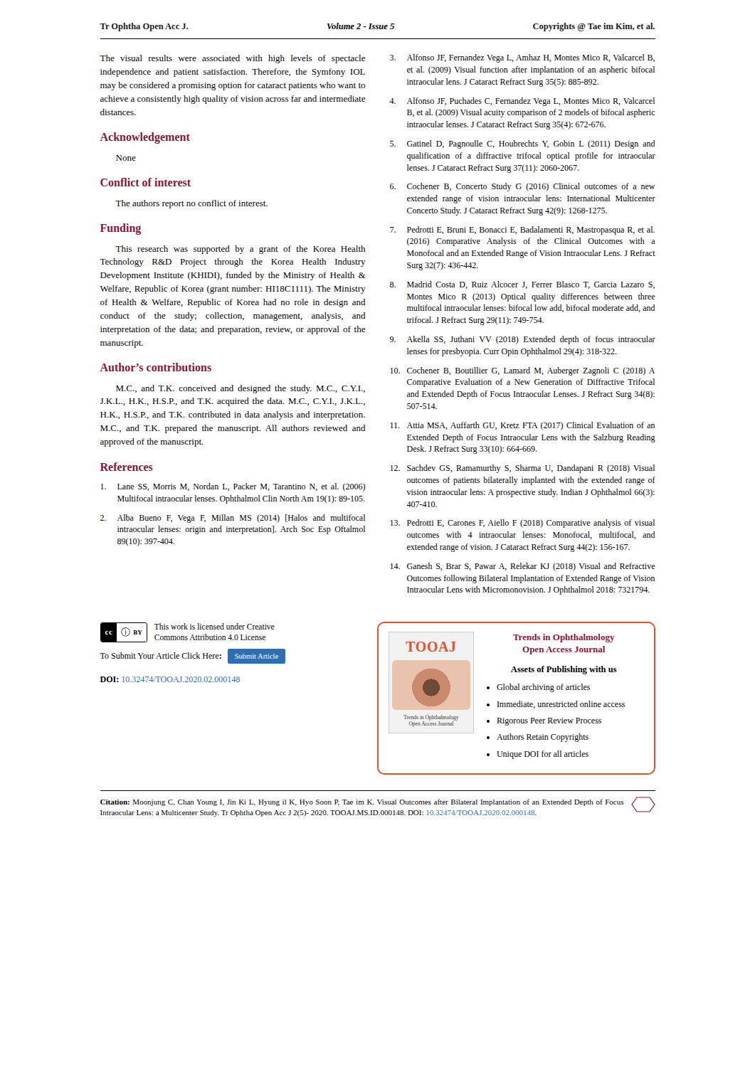Tr Ophtha Open Acc J.
Volume 2 - Issue 5
Copyrights @ Tae im Kim, et al.
The visual results were associated with high levels of spectacle independence and patient satisfaction. Therefore, the Symfony IOL may be considered a promising option for cataract patients who want to achieve a consistently high quality of vision across far and intermediate distances.
Acknowledgement
None
Conflict of interest
The authors report no conflict of interest.
Funding
This research was supported by a grant of the Korea Health Technology R&D Project through the Korea Health Industry Development Institute (KHIDI), funded by the Ministry of Health & Welfare, Republic of Korea (grant number: HI18C1111). The Ministry of Health & Welfare, Republic of Korea had no role in design and conduct of the study; collection, management, analysis, and interpretation of the data; and preparation, review, or approval of the manuscript.
Author’s contributions
M.C., and T.K. conceived and designed the study. M.C., C.Y.I., J.K.L., H.K., H.S.P., and T.K. acquired the data. M.C., C.Y.I., J.K.L., H.K., H.S.P., and T.K. contributed in data analysis and interpretation. M.C., and T.K. prepared the manuscript. All authors reviewed and approved of the manuscript.
References
Lane SS, Morris M, Nordan L, Packer M, Tarantino N, et al. (2006) Multifocal intraocular lenses. Ophthalmol Clin North Am 19(1): 89-105.
Alba Bueno F, Vega F, Millan MS (2014) [Halos and multifocal intraocular lenses: origin and interpretation]. Arch Soc Esp Oftalmol 89(10): 397-404.
Alfonso JF, Fernandez Vega L, Amhaz H, Montes Mico R, Valcarcel B, et al. (2009) Visual function after implantation of an aspheric bifocal intraocular lens. J Cataract Refract Surg 35(5): 885-892.
Alfonso JF, Puchades C, Fernandez Vega L, Montes Mico R, Valcarcel B, et al. (2009) Visual acuity comparison of 2 models of bifocal aspheric intraocular lenses. J Cataract Refract Surg 35(4): 672-676.
Gatinel D, Pagnoulle C, Houbrechts Y, Gobin L (2011) Design and qualification of a diffractive trifocal optical profile for intraocular lenses. J Cataract Refract Surg 37(11): 2060-2067.
Cochener B, Concerto Study G (2016) Clinical outcomes of a new extended range of vision intraocular lens: International Multicenter Concerto Study. J Cataract Refract Surg 42(9): 1268-1275.
Pedrotti E, Bruni E, Bonacci E, Badalamenti R, Mastropasqua R, et al. (2016) Comparative Analysis of the Clinical Outcomes with a Monofocal and an Extended Range of Vision Intraocular Lens. J Refract Surg 32(7): 436-442.
Madrid Costa D, Ruiz Alcocer J, Ferrer Blasco T, Garcia Lazaro S, Montes Mico R (2013) Optical quality differences between three multifocal intraocular lenses: bifocal low add, bifocal moderate add, and trifocal. J Refract Surg 29(11): 749-754.
Akella SS, Juthani VV (2018) Extended depth of focus intraocular lenses for presbyopia. Curr Opin Ophthalmol 29(4): 318-322.
Cochener B, Boutillier G, Lamard M, Auberger Zagnoli C (2018) A Comparative Evaluation of a New Generation of Diffractive Trifocal and Extended Depth of Focus Intraocular Lenses. J Refract Surg 34(8): 507-514.
Attia MSA, Auffarth GU, Kretz FTA (2017) Clinical Evaluation of an Extended Depth of Focus Intraocular Lens with the Salzburg Reading Desk. J Refract Surg 33(10): 664-669.
Sachdev GS, Ramamurthy S, Sharma U, Dandapani R (2018) Visual outcomes of patients bilaterally implanted with the extended range of vision intraocular lens: A prospective study. Indian J Ophthalmol 66(3): 407-410.
Pedrotti E, Carones F, Aiello F (2018) Comparative analysis of visual outcomes with 4 intraocular lenses: Monofocal, multifocal, and extended range of vision. J Cataract Refract Surg 44(2): 156-167.
Ganesh S, Brar S, Pawar A, Relekar KJ (2018) Visual and Refractive Outcomes following Bilateral Implantation of Extended Range of Vision Intraocular Lens with Micromonovision. J Ophthalmol 2018: 7321794.
cc
ⓘ BY
This work is licensed under Creative
Commons Attribution 4.0 License
To Submit Your Article Click Here: Submit Article
DOI: 10.32474/TOOAJ.2020.02.000148
TOOAJ
Trends in Ophthalmology
Open Access Journal
Trends in Ophthalmology
Open Access Journal
Assets of Publishing with us
Global archiving of articles
Immediate, unrestricted online access
Rigorous Peer Review Process
Authors Retain Copyrights
Unique DOI for all articles
Citation: Moonjung C, Chan Young I, Jin Ki L, Hyung il K, Hyo Soon P, Tae im K. Visual Outcomes after Bilateral Implantation of an Extended Depth of Focus Intraocular Lens: a Multicenter Study. Tr Ophtha Open Acc J 2(5)- 2020. TOOAJ.MS.ID.000148. DOI: 10.32474/TOOAJ.2020.02.000148.